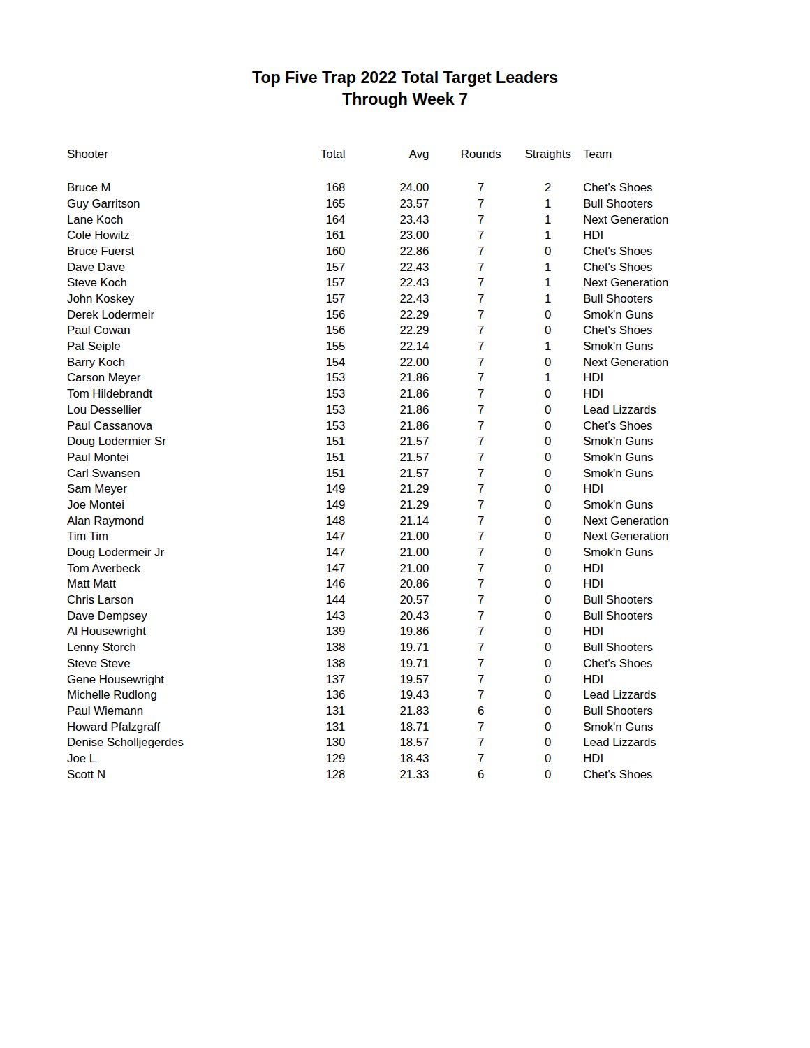Top Five Trap 2022 Total Target Leaders
Through Week 7
| Shooter | Total | Avg | Rounds | Straights | Team |
| --- | --- | --- | --- | --- | --- |
| Bruce M | 168 | 24.00 | 7 | 2 | Chet's Shoes |
| Guy Garritson | 165 | 23.57 | 7 | 1 | Bull Shooters |
| Lane Koch | 164 | 23.43 | 7 | 1 | Next Generation |
| Cole Howitz | 161 | 23.00 | 7 | 1 | HDI |
| Bruce Fuerst | 160 | 22.86 | 7 | 0 | Chet's Shoes |
| Dave Dave | 157 | 22.43 | 7 | 1 | Chet's Shoes |
| Steve Koch | 157 | 22.43 | 7 | 1 | Next Generation |
| John Koskey | 157 | 22.43 | 7 | 1 | Bull Shooters |
| Derek Lodermeir | 156 | 22.29 | 7 | 0 | Smok'n Guns |
| Paul Cowan | 156 | 22.29 | 7 | 0 | Chet's Shoes |
| Pat Seiple | 155 | 22.14 | 7 | 1 | Smok'n Guns |
| Barry Koch | 154 | 22.00 | 7 | 0 | Next Generation |
| Carson Meyer | 153 | 21.86 | 7 | 1 | HDI |
| Tom Hildebrandt | 153 | 21.86 | 7 | 0 | HDI |
| Lou Dessellier | 153 | 21.86 | 7 | 0 | Lead Lizzards |
| Paul Cassanova | 153 | 21.86 | 7 | 0 | Chet's Shoes |
| Doug Lodermier Sr | 151 | 21.57 | 7 | 0 | Smok'n Guns |
| Paul Montei | 151 | 21.57 | 7 | 0 | Smok'n Guns |
| Carl Swansen | 151 | 21.57 | 7 | 0 | Smok'n Guns |
| Sam Meyer | 149 | 21.29 | 7 | 0 | HDI |
| Joe Montei | 149 | 21.29 | 7 | 0 | Smok'n Guns |
| Alan Raymond | 148 | 21.14 | 7 | 0 | Next Generation |
| Tim Tim | 147 | 21.00 | 7 | 0 | Next Generation |
| Doug Lodermeir Jr | 147 | 21.00 | 7 | 0 | Smok'n Guns |
| Tom Averbeck | 147 | 21.00 | 7 | 0 | HDI |
| Matt Matt | 146 | 20.86 | 7 | 0 | HDI |
| Chris Larson | 144 | 20.57 | 7 | 0 | Bull Shooters |
| Dave Dempsey | 143 | 20.43 | 7 | 0 | Bull Shooters |
| Al Housewright | 139 | 19.86 | 7 | 0 | HDI |
| Lenny Storch | 138 | 19.71 | 7 | 0 | Bull Shooters |
| Steve Steve | 138 | 19.71 | 7 | 0 | Chet's Shoes |
| Gene Housewright | 137 | 19.57 | 7 | 0 | HDI |
| Michelle Rudlong | 136 | 19.43 | 7 | 0 | Lead Lizzards |
| Paul Wiemann | 131 | 21.83 | 6 | 0 | Bull Shooters |
| Howard Pfalzgraff | 131 | 18.71 | 7 | 0 | Smok'n Guns |
| Denise Scholljegerdes | 130 | 18.57 | 7 | 0 | Lead Lizzards |
| Joe L | 129 | 18.43 | 7 | 0 | HDI |
| Scott N | 128 | 21.33 | 6 | 0 | Chet's Shoes |